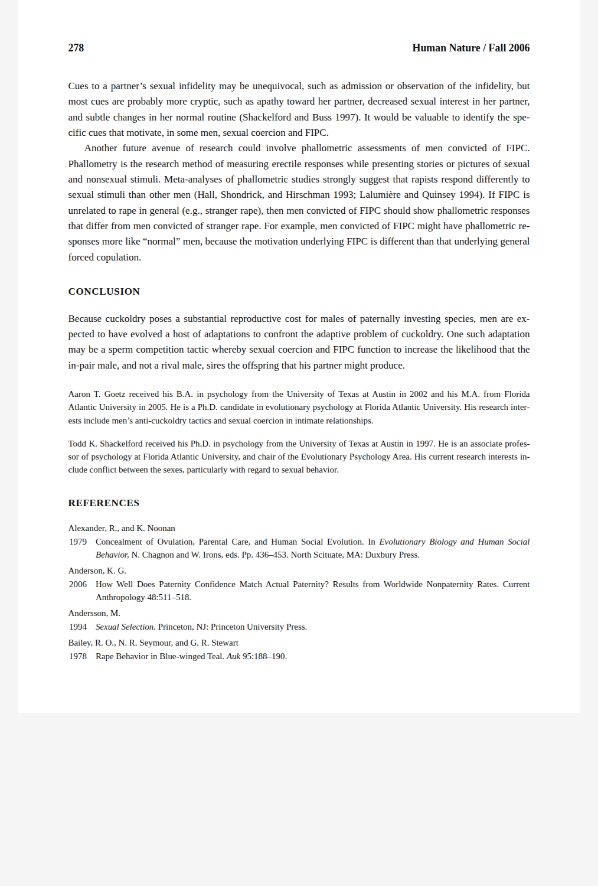278 Human Nature / Fall 2006
Cues to a partner’s sexual infidelity may be unequivocal, such as admission or observation of the infidelity, but most cues are probably more cryptic, such as apathy toward her partner, decreased sexual interest in her partner, and subtle changes in her normal routine (Shackelford and Buss 1997). It would be valuable to identify the specific cues that motivate, in some men, sexual coercion and FIPC.
Another future avenue of research could involve phallometric assessments of men convicted of FIPC. Phallometry is the research method of measuring erectile responses while presenting stories or pictures of sexual and nonsexual stimuli. Meta-analyses of phallometric studies strongly suggest that rapists respond differently to sexual stimuli than other men (Hall, Shondrick, and Hirschman 1993; Lalumière and Quinsey 1994). If FIPC is unrelated to rape in general (e.g., stranger rape), then men convicted of FIPC should show phallometric responses that differ from men convicted of stranger rape. For example, men convicted of FIPC might have phallometric responses more like “normal” men, because the motivation underlying FIPC is different than that underlying general forced copulation.
CONCLUSION
Because cuckoldry poses a substantial reproductive cost for males of paternally investing species, men are expected to have evolved a host of adaptations to confront the adaptive problem of cuckoldry. One such adaptation may be a sperm competition tactic whereby sexual coercion and FIPC function to increase the likelihood that the in-pair male, and not a rival male, sires the offspring that his partner might produce.
Aaron T. Goetz received his B.A. in psychology from the University of Texas at Austin in 2002 and his M.A. from Florida Atlantic University in 2005. He is a Ph.D. candidate in evolutionary psychology at Florida Atlantic University. His research interests include men’s anti-cuckoldry tactics and sexual coercion in intimate relationships.
Todd K. Shackelford received his Ph.D. in psychology from the University of Texas at Austin in 1997. He is an associate professor of psychology at Florida Atlantic University, and chair of the Evolutionary Psychology Area. His current research interests include conflict between the sexes, particularly with regard to sexual behavior.
REFERENCES
Alexander, R., and K. Noonan
1979 Concealment of Ovulation, Parental Care, and Human Social Evolution. In Evolutionary Biology and Human Social Behavior, N. Chagnon and W. Irons, eds. Pp. 436–453. North Scituate, MA: Duxbury Press.
Anderson, K. G.
2006 How Well Does Paternity Confidence Match Actual Paternity? Results from Worldwide Nonpaternity Rates. Current Anthropology 48:511–518.
Andersson, M.
1994 Sexual Selection. Princeton, NJ: Princeton University Press.
Bailey, R. O., N. R. Seymour, and G. R. Stewart
1978 Rape Behavior in Blue-winged Teal. Auk 95:188–190.